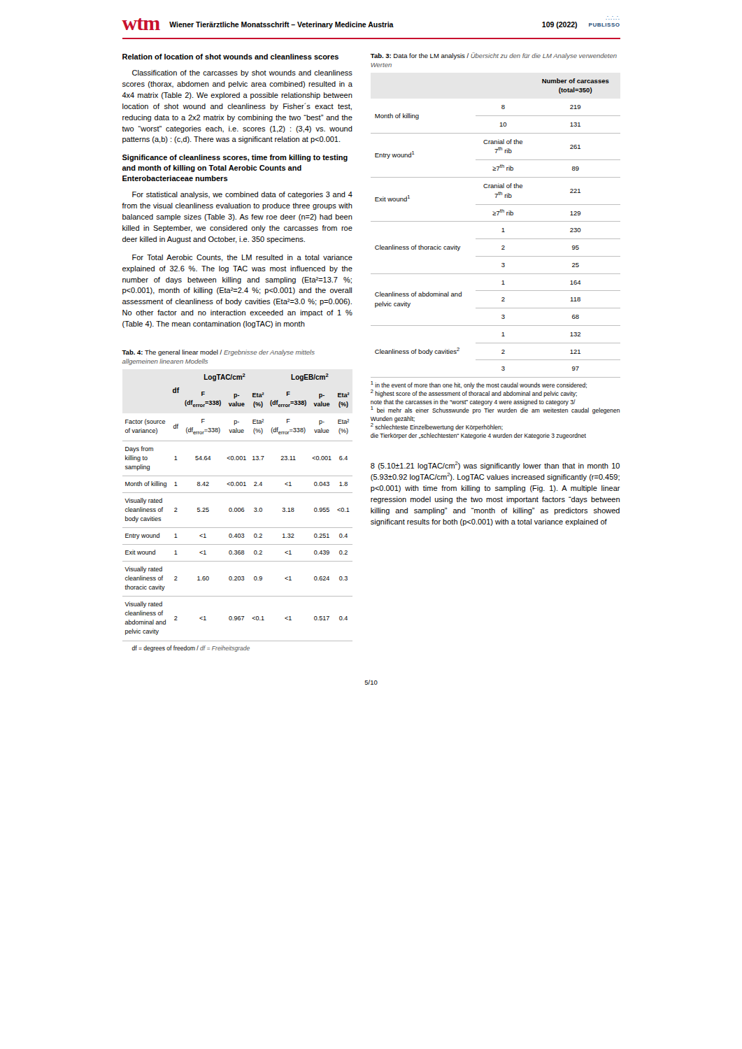wtm
Wiener Tierärztliche Monatsschrift – Veterinary Medicine Austria
109 (2022)
∴∴∴
PUBLISSO
Relation of location of shot wounds and cleanliness scores
Classification of the carcasses by shot wounds and cleanliness scores (thorax, abdomen and pelvic area combined) resulted in a 4x4 matrix (Table 2). We explored a possible relationship between location of shot wound and cleanliness by Fisher´s exact test, reducing data to a 2x2 matrix by combining the two “best” and the two “worst” categories each, i.e. scores (1,2) : (3,4) vs. wound patterns (a,b) : (c,d). There was a significant relation at p<0.001.
Significance of cleanliness scores, time from killing to testing and month of killing on Total Aerobic Counts and Enterobacteriaceae numbers
For statistical analysis, we combined data of categories 3 and 4 from the visual cleanliness evaluation to produce three groups with balanced sample sizes (Table 3). As few roe deer (n=2) had been killed in September, we considered only the carcasses from roe deer killed in August and October, i.e. 350 specimens.
For Total Aerobic Counts, the LM resulted in a total variance explained of 32.6 %. The log TAC was most influenced by the number of days between killing and sampling (Eta²=13.7 %; p<0.001), month of killing (Eta²=2.4 %; p<0.001) and the overall assessment of cleanliness of body cavities (Eta²=3.0 %; p=0.006). No other factor and no interaction exceeded an impact of 1 % (Table 4). The mean contamination (logTAC) in month
Tab. 4: The general linear model / Ergebnisse der Analyse mittels allgemeinen linearen Modells
| | df | LogTAC/cm 2 | LogEB/cm 2 |
| --- | --- | --- | --- |
| F (df error =338) | p-value | Eta² (%) | F (df error =338) | p-value | Eta² (%) |
| Factor (source of variance) | df | F (df error =338) | p-value | Eta² (%) | F (df error =338) | p-value | Eta² (%) |
| Days from killing to sampling | 1 | 54.64 | <0.001 | 13.7 | 23.11 | <0.001 | 6.4 |
| Month of killing | 1 | 8.42 | <0.001 | 2.4 | <1 | 0.043 | 1.8 |
| Visually rated cleanliness of body cavities | 2 | 5.25 | 0.006 | 3.0 | 3.18 | 0.955 | <0.1 |
| Entry wound | 1 | <1 | 0.403 | 0.2 | 1.32 | 0.251 | 0.4 |
| Exit wound | 1 | <1 | 0.368 | 0.2 | <1 | 0.439 | 0.2 |
| Visually rated cleanliness of thoracic cavity | 2 | 1.60 | 0.203 | 0.9 | <1 | 0.624 | 0.3 |
| Visually rated cleanliness of abdominal and pelvic cavity | 2 | <1 | 0.967 | <0.1 | <1 | 0.517 | 0.4 |
df = degrees of freedom / df = Freiheitsgrade
Tab. 3: Data for the LM analysis / Übersicht zu den für die LM Analyse verwendeten Werten
| | Number of carcasses (total=350) |
| --- | --- |
| Month of killing | 8 | 219 |
| 10 | 131 |
| Entry wound 1 | Cranial of the 7 th rib | 261 |
| ≥7 th rib | 89 |
| Exit wound 1 | Cranial of the 7 th rib | 221 |
| ≥7 th rib | 129 |
| Cleanliness of thoracic cavity | 1 | 230 |
| 2 | 95 |
| 3 | 25 |
| Cleanliness of abdominal and pelvic cavity | 1 | 164 |
| 2 | 118 |
| 3 | 68 |
| Cleanliness of body cavities 2 | 1 | 132 |
| 2 | 121 |
| 3 | 97 |
1 in the event of more than one hit, only the most caudal wounds were considered;
2 highest score of the assessment of thoracal and abdominal and pelvic cavity;
note that the carcasses in the “worst” category 4 were assigned to category 3/
1 bei mehr als einer Schusswunde pro Tier wurden die am weitesten caudal gelegenen Wunden gezählt;
2 schlechteste Einzelbewertung der Körperhöhlen;
die Tierkörper der „schlechtesten“ Kategorie 4 wurden der Kategorie 3 zugeordnet
8 (5.10±1.21 logTAC/cm2) was significantly lower than that in month 10 (5.93±0.92 logTAC/cm2). LogTAC values increased significantly (r=0.459; p<0.001) with time from killing to sampling (Fig. 1). A multiple linear regression model using the two most important factors “days between killing and sampling” and “month of killing” as predictors showed significant results for both (p<0.001) with a total variance explained of
5/10